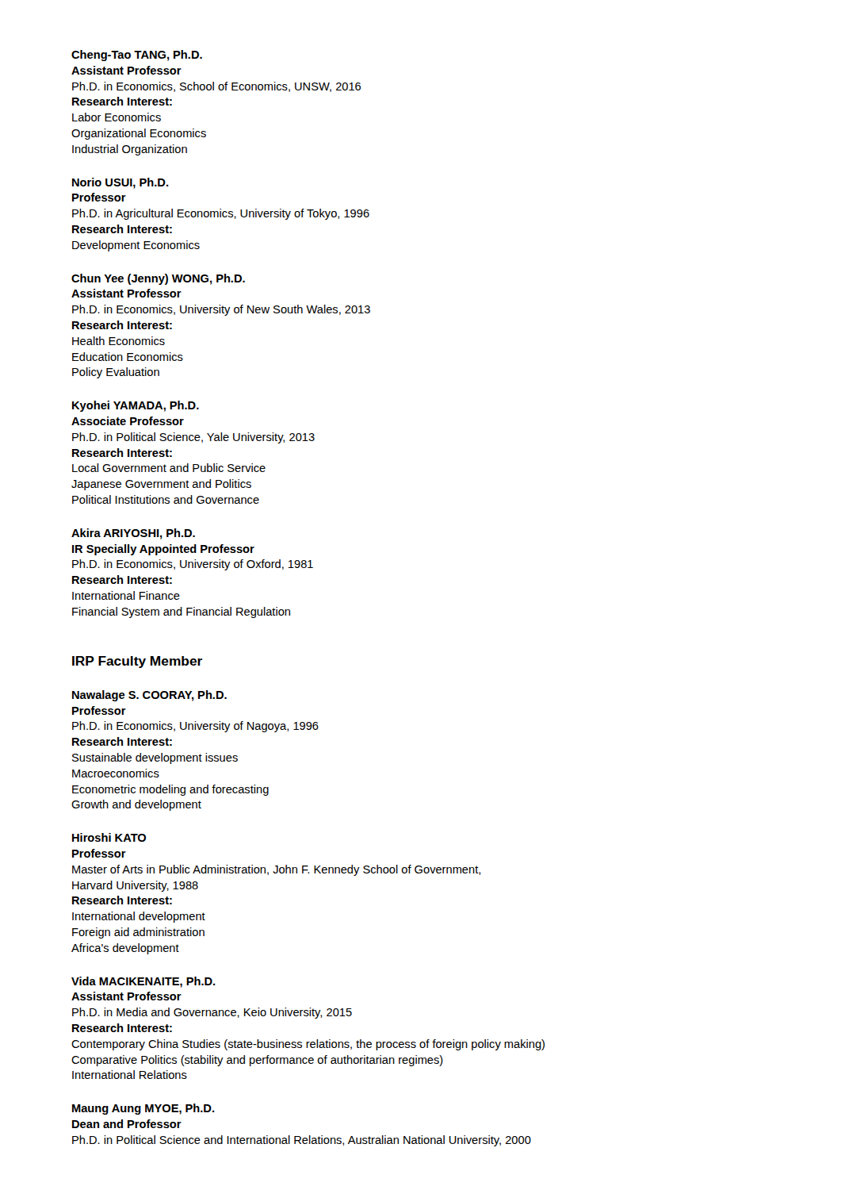Cheng-Tao TANG, Ph.D.
Assistant Professor
Ph.D. in Economics, School of Economics, UNSW, 2016
Research Interest:
Labor Economics
Organizational Economics
Industrial Organization
Norio USUI, Ph.D.
Professor
Ph.D. in Agricultural Economics, University of Tokyo, 1996
Research Interest:
Development Economics
Chun Yee (Jenny) WONG, Ph.D.
Assistant Professor
Ph.D. in Economics, University of New South Wales, 2013
Research Interest:
Health Economics
Education Economics
Policy Evaluation
Kyohei YAMADA, Ph.D.
Associate Professor
Ph.D. in Political Science, Yale University, 2013
Research Interest:
Local Government and Public Service
Japanese Government and Politics
Political Institutions and Governance
Akira ARIYOSHI, Ph.D.
IR Specially Appointed Professor
Ph.D. in Economics, University of Oxford, 1981
Research Interest:
International Finance
Financial System and Financial Regulation
IRP Faculty Member
Nawalage S. COORAY, Ph.D.
Professor
Ph.D. in Economics, University of Nagoya, 1996
Research Interest:
Sustainable development issues
Macroeconomics
Econometric modeling and forecasting
Growth and development
Hiroshi KATO
Professor
Master of Arts in Public Administration, John F. Kennedy School of Government,
Harvard University, 1988
Research Interest:
International development
Foreign aid administration
Africa's development
Vida MACIKENAITE, Ph.D.
Assistant Professor
Ph.D. in Media and Governance, Keio University, 2015
Research Interest:
Contemporary China Studies (state-business relations, the process of foreign policy making)
Comparative Politics (stability and performance of authoritarian regimes)
International Relations
Maung Aung MYOE, Ph.D.
Dean and Professor
Ph.D. in Political Science and International Relations, Australian National University, 2000